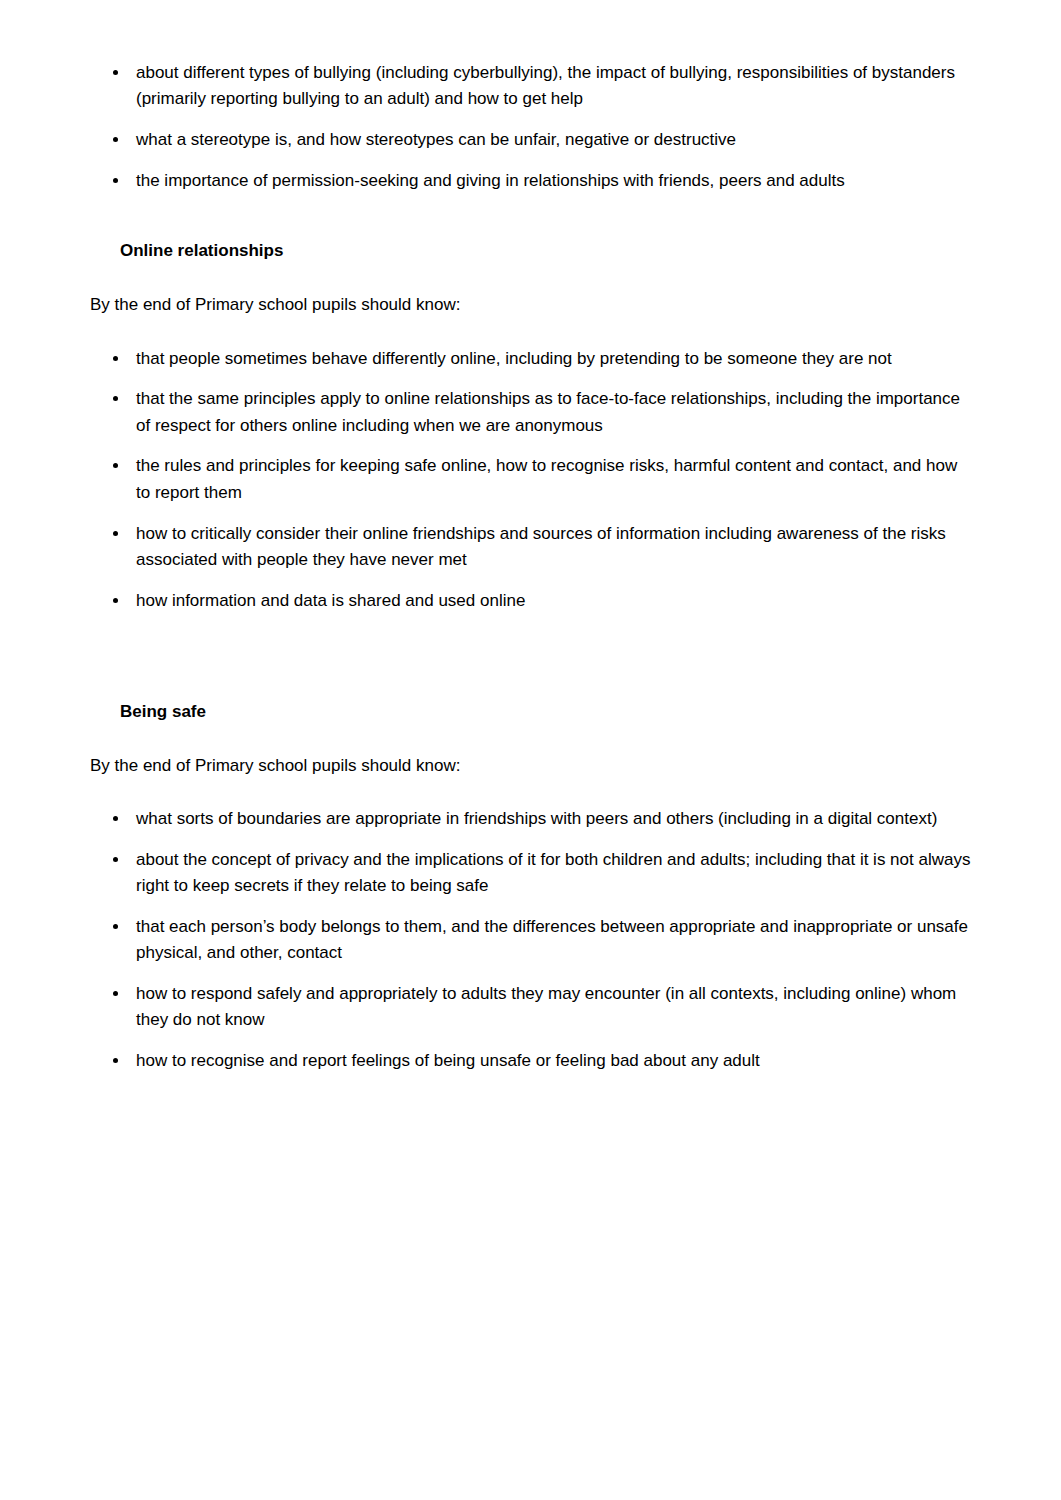about different types of bullying (including cyberbullying), the impact of bullying, responsibilities of bystanders (primarily reporting bullying to an adult) and how to get help
what a stereotype is, and how stereotypes can be unfair, negative or destructive
the importance of permission-seeking and giving in relationships with friends, peers and adults
Online relationships
By the end of Primary school pupils should know:
that people sometimes behave differently online, including by pretending to be someone they are not
that the same principles apply to online relationships as to face-to-face relationships, including the importance of respect for others online including when we are anonymous
the rules and principles for keeping safe online, how to recognise risks, harmful content and contact, and how to report them
how to critically consider their online friendships and sources of information including awareness of the risks associated with people they have never met
how information and data is shared and used online
Being safe
By the end of Primary school pupils should know:
what sorts of boundaries are appropriate in friendships with peers and others (including in a digital context)
about the concept of privacy and the implications of it for both children and adults; including that it is not always right to keep secrets if they relate to being safe
that each person’s body belongs to them, and the differences between appropriate and inappropriate or unsafe physical, and other, contact
how to respond safely and appropriately to adults they may encounter (in all contexts, including online) whom they do not know
how to recognise and report feelings of being unsafe or feeling bad about any adult